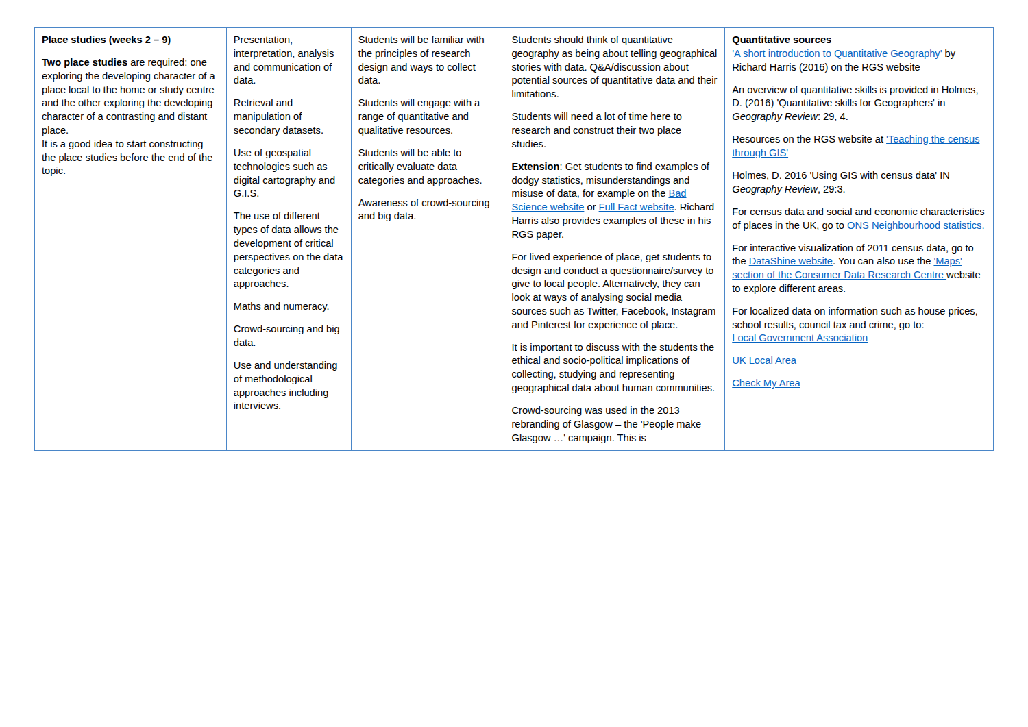| Place studies (weeks 2 – 9) Two place studies are required: one exploring the developing character of a place local to the home or study centre and the other exploring the developing character of a contrasting and distant place. It is a good idea to start constructing the place studies before the end of the topic. | Presentation, interpretation, analysis and communication of data. Retrieval and manipulation of secondary datasets. Use of geospatial technologies such as digital cartography and G.I.S. The use of different types of data allows the development of critical perspectives on the data categories and approaches. Maths and numeracy. Crowd-sourcing and big data. Use and understanding of methodological approaches including interviews. | Students will be familiar with the principles of research design and ways to collect data. Students will engage with a range of quantitative and qualitative resources. Students will be able to critically evaluate data categories and approaches. Awareness of crowd-sourcing and big data. | Students should think of quantitative geography as being about telling geographical stories with data. Q&A/discussion about potential sources of quantitative data and their limitations. Students will need a lot of time here to research and construct their two place studies. Extension : Get students to find examples of dodgy statistics, misunderstandings and misuse of data, for example on the Bad Science website or Full Fact website . Richard Harris also provides examples of these in his RGS paper. For lived experience of place, get students to design and conduct a questionnaire/survey to give to local people. Alternatively, they can look at ways of analysing social media sources such as Twitter, Facebook, Instagram and Pinterest for experience of place. It is important to discuss with the students the ethical and socio-political implications of collecting, studying and representing geographical data about human communities. Crowd-sourcing was used in the 2013 rebranding of Glasgow – the 'People make Glasgow …' campaign. This is | Quantitative sources 'A short introduction to Quantitative Geography' by Richard Harris (2016) on the RGS website An overview of quantitative skills is provided in Holmes, D. (2016) 'Quantitative skills for Geographers' in Geography Review : 29, 4. Resources on the RGS website at 'Teaching the census through GIS' Holmes, D. 2016 'Using GIS with census data' IN Geography Review , 29:3. For census data and social and economic characteristics of places in the UK, go to ONS Neighbourhood statistics. For interactive visualization of 2011 census data, go to the DataShine website . You can also use the 'Maps' section of the Consumer Data Research Centre website to explore different areas. For localized data on information such as house prices, school results, council tax and crime, go to: Local Government Association UK Local Area Check My Area |